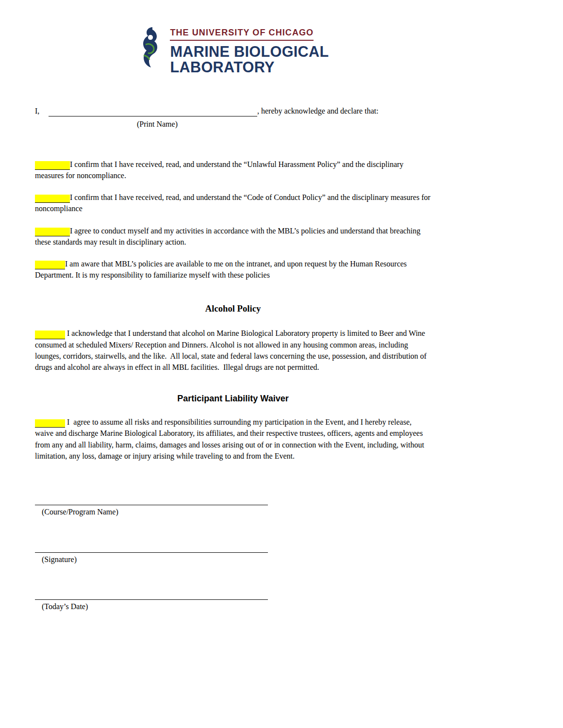THE UNIVERSITY OF CHICAGO
MARINE BIOLOGICAL
LABORATORY
I, , hereby acknowledge and declare that:
(Print Name)
I confirm that I have received, read, and understand the “Unlawful Harassment Policy” and the disciplinary measures for noncompliance.
I confirm that I have received, read, and understand the “Code of Conduct Policy” and the disciplinary measures for noncompliance
I agree to conduct myself and my activities in accordance with the MBL’s policies and understand that breaching these standards may result in disciplinary action.
I am aware that MBL’s policies are available to me on the intranet, and upon request by the Human Resources Department. It is my responsibility to familiarize myself with these policies
Alcohol Policy
I acknowledge that I understand that alcohol on Marine Biological Laboratory property is limited to Beer and Wine consumed at scheduled Mixers/ Reception and Dinners. Alcohol is not allowed in any housing common areas, including lounges, corridors, stairwells, and the like. All local, state and federal laws concerning the use, possession, and distribution of drugs and alcohol are always in effect in all MBL facilities. Illegal drugs are not permitted.
Participant Liability Waiver
I agree to assume all risks and responsibilities surrounding my participation in the Event, and I hereby release, waive and discharge Marine Biological Laboratory, its affiliates, and their respective trustees, officers, agents and employees from any and all liability, harm, claims, damages and losses arising out of or in connection with the Event, including, without limitation, any loss, damage or injury arising while traveling to and from the Event.
(Course/Program Name)
(Signature)
(Today’s Date)